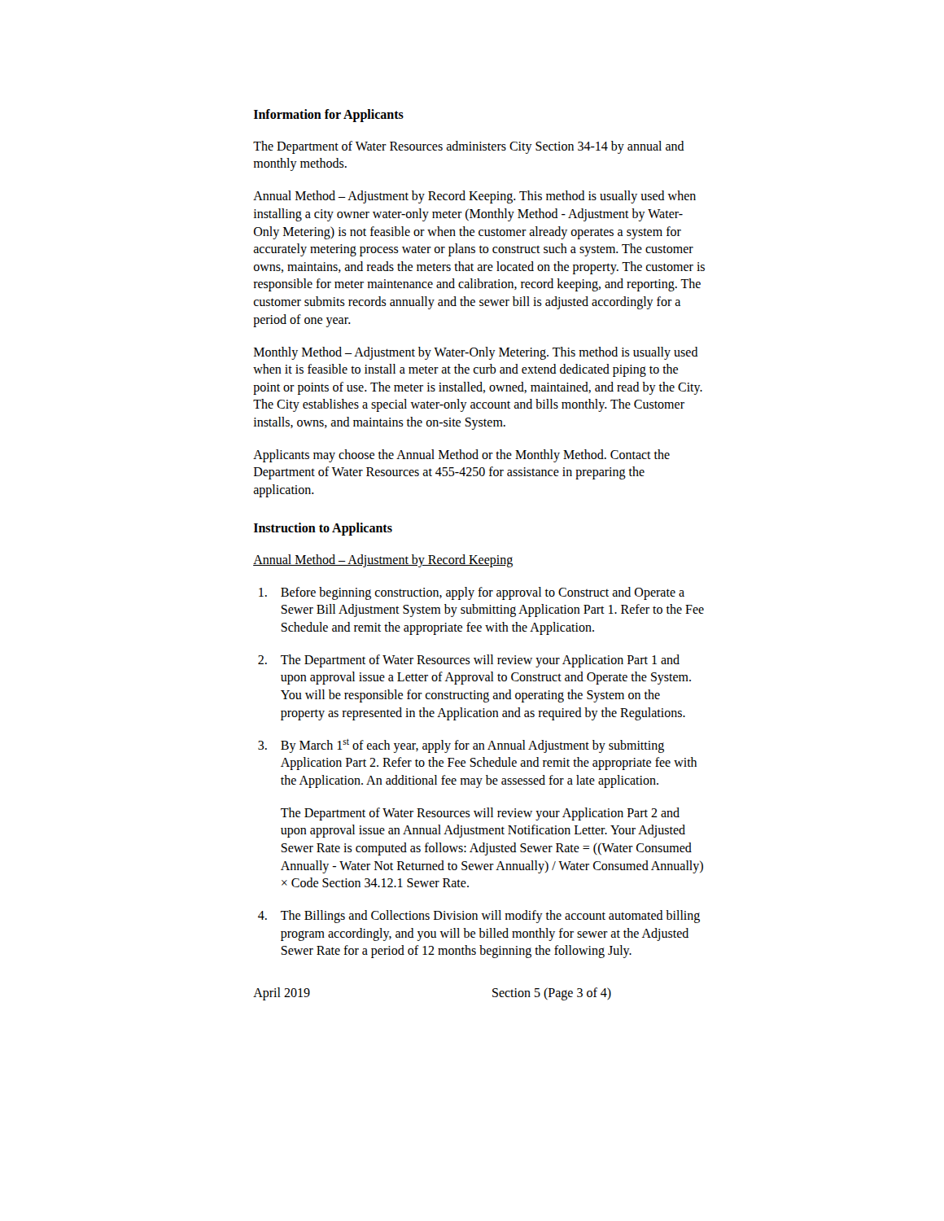Information for Applicants
The Department of Water Resources administers City Section 34-14 by annual and monthly methods.
Annual Method – Adjustment by Record Keeping. This method is usually used when installing a city owner water-only meter (Monthly Method - Adjustment by Water-Only Metering) is not feasible or when the customer already operates a system for accurately metering process water or plans to construct such a system. The customer owns, maintains, and reads the meters that are located on the property. The customer is responsible for meter maintenance and calibration, record keeping, and reporting. The customer submits records annually and the sewer bill is adjusted accordingly for a period of one year.
Monthly Method – Adjustment by Water-Only Metering. This method is usually used when it is feasible to install a meter at the curb and extend dedicated piping to the point or points of use. The meter is installed, owned, maintained, and read by the City. The City establishes a special water-only account and bills monthly. The Customer installs, owns, and maintains the on-site System.
Applicants may choose the Annual Method or the Monthly Method. Contact the Department of Water Resources at 455-4250 for assistance in preparing the application.
Instruction to Applicants
Annual Method – Adjustment by Record Keeping
Before beginning construction, apply for approval to Construct and Operate a Sewer Bill Adjustment System by submitting Application Part 1. Refer to the Fee Schedule and remit the appropriate fee with the Application.
The Department of Water Resources will review your Application Part 1 and upon approval issue a Letter of Approval to Construct and Operate the System. You will be responsible for constructing and operating the System on the property as represented in the Application and as required by the Regulations.
By March 1st of each year, apply for an Annual Adjustment by submitting Application Part 2. Refer to the Fee Schedule and remit the appropriate fee with the Application. An additional fee may be assessed for a late application.
The Department of Water Resources will review your Application Part 2 and upon approval issue an Annual Adjustment Notification Letter. Your Adjusted Sewer Rate is computed as follows: Adjusted Sewer Rate = ((Water Consumed Annually - Water Not Returned to Sewer Annually) / Water Consumed Annually) × Code Section 34.12.1 Sewer Rate.
The Billings and Collections Division will modify the account automated billing program accordingly, and you will be billed monthly for sewer at the Adjusted Sewer Rate for a period of 12 months beginning the following July.
April 2019
Section 5 (Page 3 of 4)